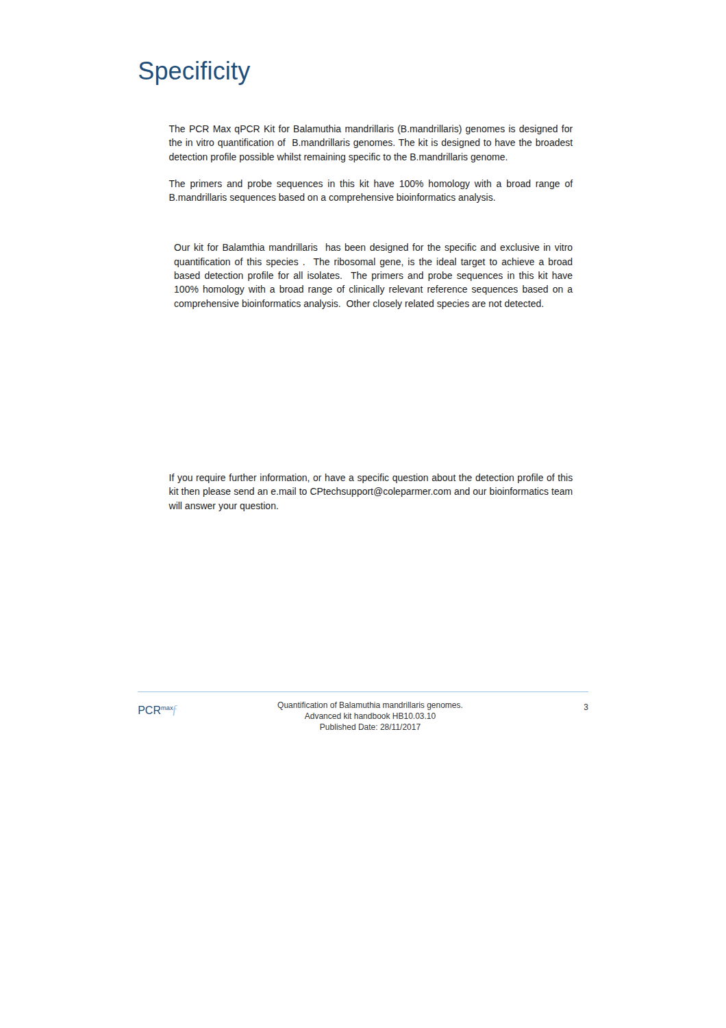Specificity
The PCR Max qPCR Kit for Balamuthia mandrillaris (B.mandrillaris) genomes is designed for the in vitro quantification of B.mandrillaris genomes. The kit is designed to have the broadest detection profile possible whilst remaining specific to the B.mandrillaris genome.
The primers and probe sequences in this kit have 100% homology with a broad range of B.mandrillaris sequences based on a comprehensive bioinformatics analysis.
Our kit for Balamthia mandrillaris has been designed for the specific and exclusive in vitro quantification of this species . The ribosomal gene, is the ideal target to achieve a broad based detection profile for all isolates. The primers and probe sequences in this kit have 100% homology with a broad range of clinically relevant reference sequences based on a comprehensive bioinformatics analysis. Other closely related species are not detected.
If you require further information, or have a specific question about the detection profile of this kit then please send an e.mail to CPtechsupport@coleparmer.com and our bioinformatics team will answer your question.
PCRmax ƒ
Quantification of Balamuthia mandrillaris genomes.
Advanced kit handbook HB10.03.10
Published Date: 28/11/2017
3